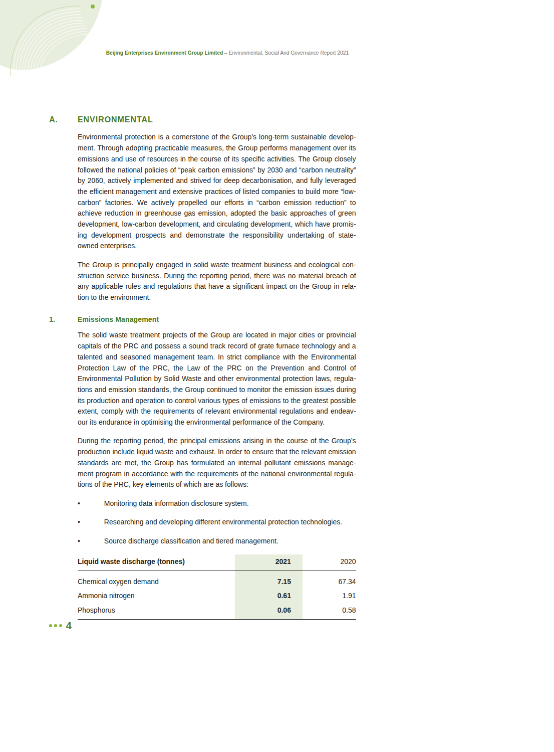Beijing Enterprises Environment Group Limited – Environmental, Social And Governance Report 2021
A.
ENVIRONMENTAL
Environmental protection is a cornerstone of the Group’s long-term sustainable development. Through adopting practicable measures, the Group performs management over its emissions and use of resources in the course of its specific activities. The Group closely followed the national policies of “peak carbon emissions” by 2030 and “carbon neutrality” by 2060, actively implemented and strived for deep decarbonisation, and fully leveraged the efficient management and extensive practices of listed companies to build more “low-carbon” factories. We actively propelled our efforts in “carbon emission reduction” to achieve reduction in greenhouse gas emission, adopted the basic approaches of green development, low-carbon development, and circulating development, which have promising development prospects and demonstrate the responsibility undertaking of state-owned enterprises.
The Group is principally engaged in solid waste treatment business and ecological construction service business. During the reporting period, there was no material breach of any applicable rules and regulations that have a significant impact on the Group in relation to the environment.
1.
Emissions Management
The solid waste treatment projects of the Group are located in major cities or provincial capitals of the PRC and possess a sound track record of grate furnace technology and a talented and seasoned management team. In strict compliance with the Environmental Protection Law of the PRC, the Law of the PRC on the Prevention and Control of Environmental Pollution by Solid Waste and other environmental protection laws, regulations and emission standards, the Group continued to monitor the emission issues during its production and operation to control various types of emissions to the greatest possible extent, comply with the requirements of relevant environmental regulations and endeavour its endurance in optimising the environmental performance of the Company.
During the reporting period, the principal emissions arising in the course of the Group’s production include liquid waste and exhaust. In order to ensure that the relevant emission standards are met, the Group has formulated an internal pollutant emissions management program in accordance with the requirements of the national environmental regulations of the PRC, key elements of which are as follows:
Monitoring data information disclosure system.
Researching and developing different environmental protection technologies.
Source discharge classification and tiered management.
| Liquid waste discharge (tonnes) | 2021 | 2020 |
| --- | --- | --- |
| Chemical oxygen demand | 7.15 | 67.34 |
| Ammonia nitrogen | 0.61 | 1.91 |
| Phosphorus | 0.06 | 0.58 |
4